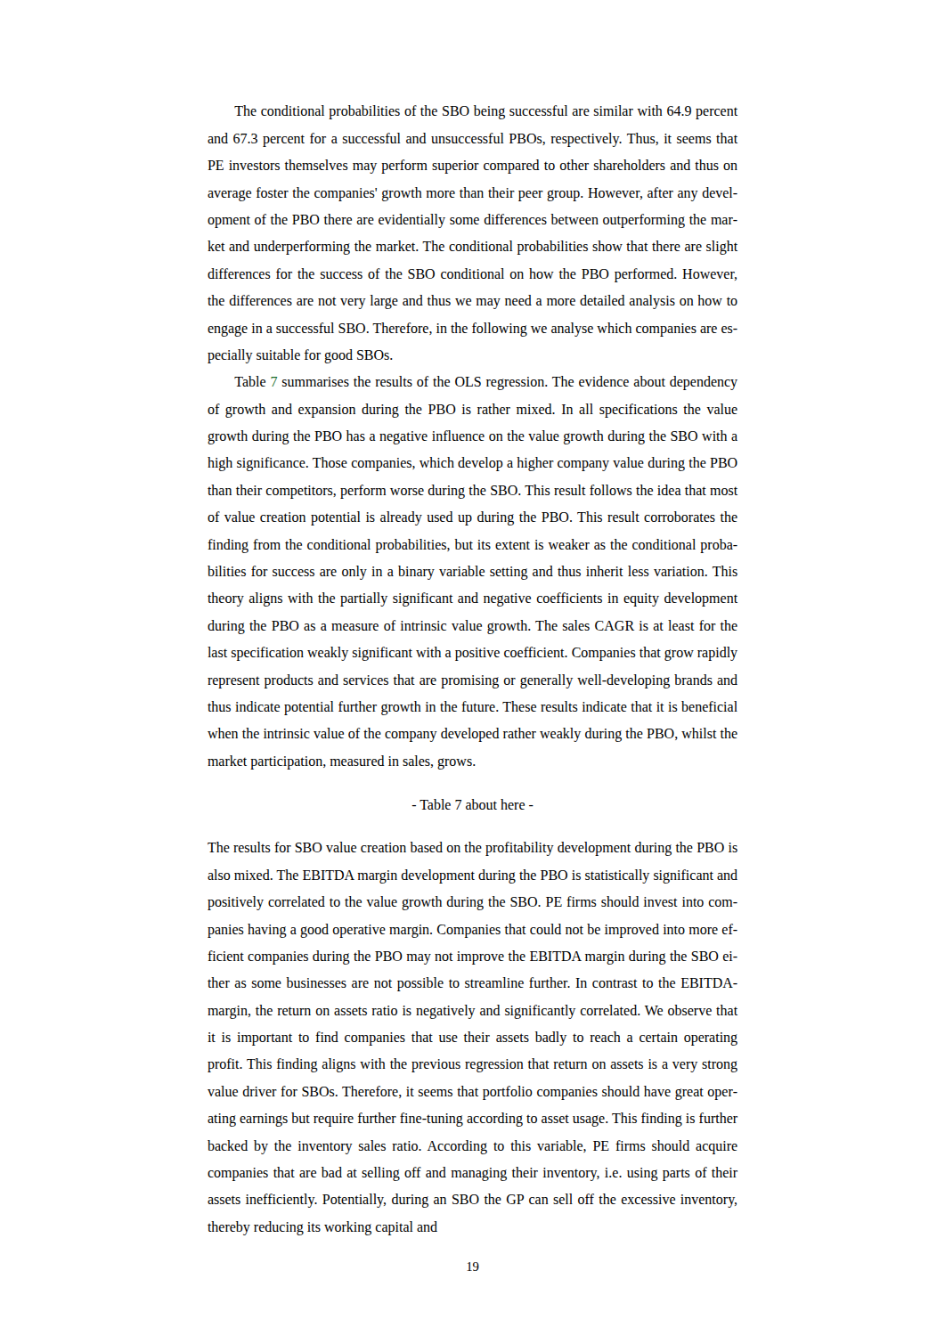The conditional probabilities of the SBO being successful are similar with 64.9 percent and 67.3 percent for a successful and unsuccessful PBOs, respectively. Thus, it seems that PE investors themselves may perform superior compared to other shareholders and thus on average foster the companies' growth more than their peer group. However, after any development of the PBO there are evidentially some differences between outperforming the market and underperforming the market. The conditional probabilities show that there are slight differences for the success of the SBO conditional on how the PBO performed. However, the differences are not very large and thus we may need a more detailed analysis on how to engage in a successful SBO. Therefore, in the following we analyse which companies are especially suitable for good SBOs.
Table 7 summarises the results of the OLS regression. The evidence about dependency of growth and expansion during the PBO is rather mixed. In all specifications the value growth during the PBO has a negative influence on the value growth during the SBO with a high significance. Those companies, which develop a higher company value during the PBO than their competitors, perform worse during the SBO. This result follows the idea that most of value creation potential is already used up during the PBO. This result corroborates the finding from the conditional probabilities, but its extent is weaker as the conditional probabilities for success are only in a binary variable setting and thus inherit less variation. This theory aligns with the partially significant and negative coefficients in equity development during the PBO as a measure of intrinsic value growth. The sales CAGR is at least for the last specification weakly significant with a positive coefficient. Companies that grow rapidly represent products and services that are promising or generally well-developing brands and thus indicate potential further growth in the future. These results indicate that it is beneficial when the intrinsic value of the company developed rather weakly during the PBO, whilst the market participation, measured in sales, grows.
- Table 7 about here -
The results for SBO value creation based on the profitability development during the PBO is also mixed. The EBITDA margin development during the PBO is statistically significant and positively correlated to the value growth during the SBO. PE firms should invest into companies having a good operative margin. Companies that could not be improved into more efficient companies during the PBO may not improve the EBITDA margin during the SBO either as some businesses are not possible to streamline further. In contrast to the EBITDA-margin, the return on assets ratio is negatively and significantly correlated. We observe that it is important to find companies that use their assets badly to reach a certain operating profit. This finding aligns with the previous regression that return on assets is a very strong value driver for SBOs. Therefore, it seems that portfolio companies should have great operating earnings but require further fine-tuning according to asset usage. This finding is further backed by the inventory sales ratio. According to this variable, PE firms should acquire companies that are bad at selling off and managing their inventory, i.e. using parts of their assets inefficiently. Potentially, during an SBO the GP can sell off the excessive inventory, thereby reducing its working capital and
19